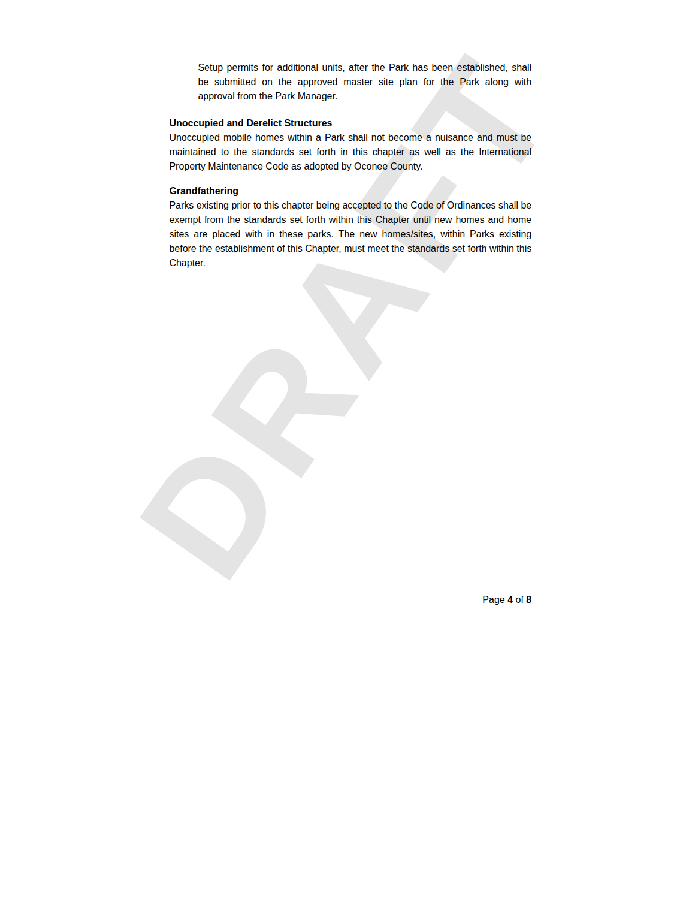DRAFT
Setup permits for additional units, after the Park has been established, shall be submitted on the approved master site plan for the Park along with approval from the Park Manager.
Unoccupied and Derelict Structures
Unoccupied mobile homes within a Park shall not become a nuisance and must be maintained to the standards set forth in this chapter as well as the International Property Maintenance Code as adopted by Oconee County.
Grandfathering
Parks existing prior to this chapter being accepted to the Code of Ordinances shall be exempt from the standards set forth within this Chapter until new homes and home sites are placed with in these parks. The new homes/sites, within Parks existing before the establishment of this Chapter, must meet the standards set forth within this Chapter.
Page 4 of 8